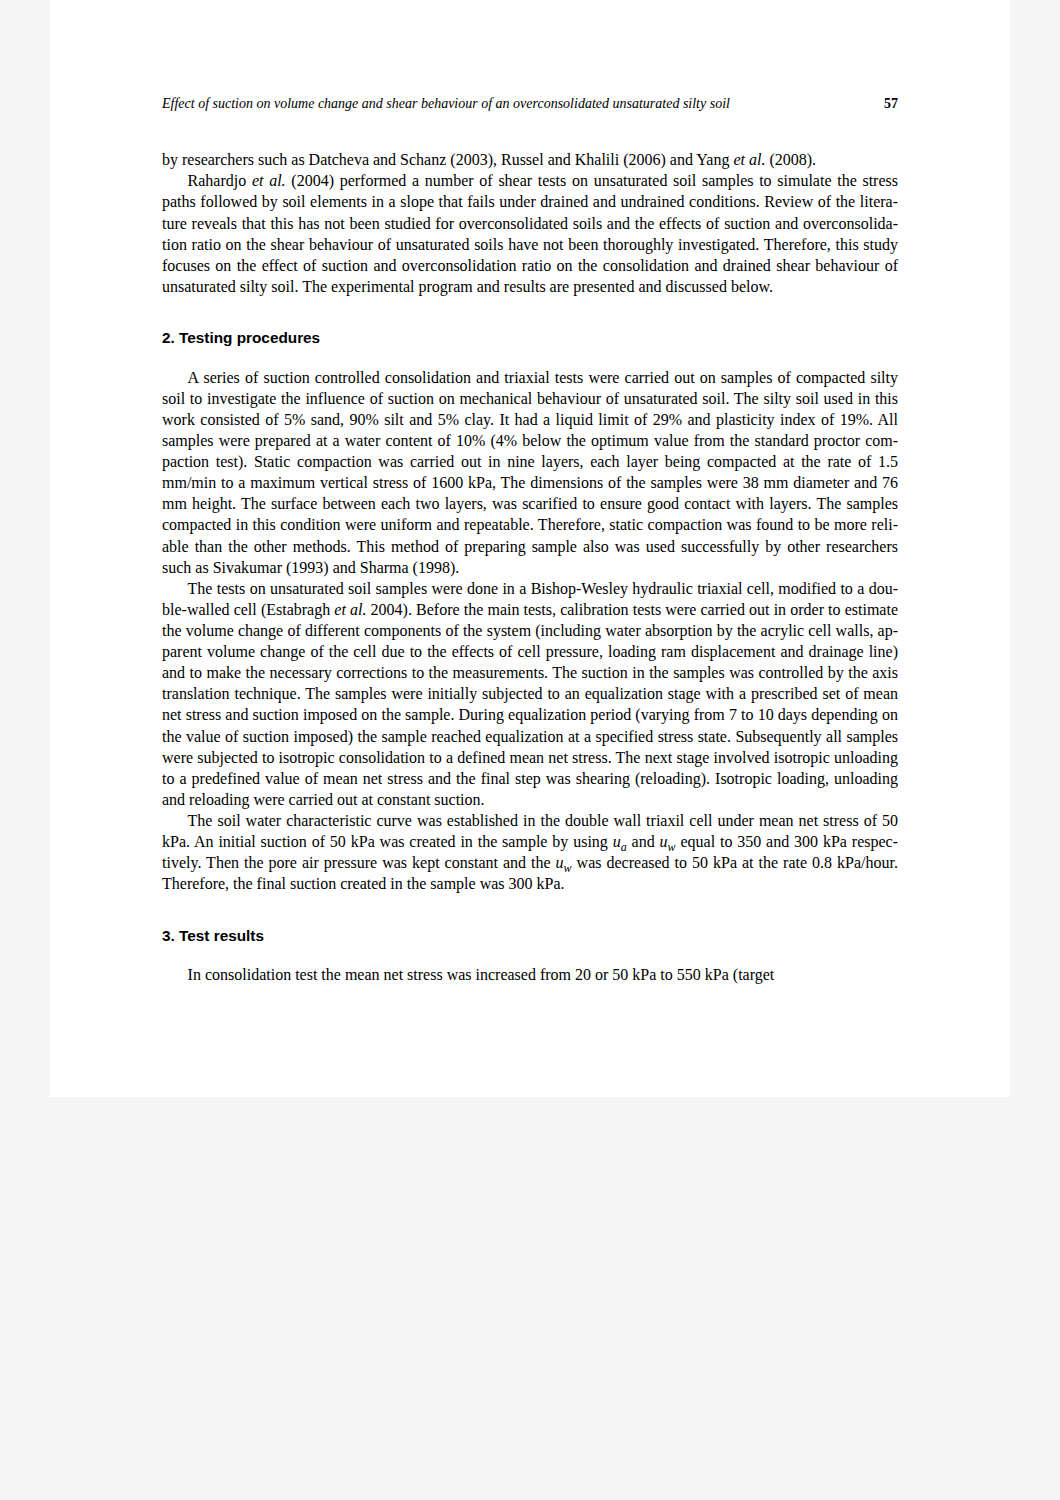57 Effect of suction on volume change and shear behaviour of an overconsolidated unsaturated silty soil
by researchers such as Datcheva and Schanz (2003), Russel and Khalili (2006) and Yang et al. (2008).
Rahardjo et al. (2004) performed a number of shear tests on unsaturated soil samples to simulate the stress paths followed by soil elements in a slope that fails under drained and undrained conditions. Review of the literature reveals that this has not been studied for overconsolidated soils and the effects of suction and overconsolidation ratio on the shear behaviour of unsaturated soils have not been thoroughly investigated. Therefore, this study focuses on the effect of suction and overconsolidation ratio on the consolidation and drained shear behaviour of unsaturated silty soil. The experimental program and results are presented and discussed below.
2. Testing procedures
A series of suction controlled consolidation and triaxial tests were carried out on samples of compacted silty soil to investigate the influence of suction on mechanical behaviour of unsaturated soil. The silty soil used in this work consisted of 5% sand, 90% silt and 5% clay. It had a liquid limit of 29% and plasticity index of 19%. All samples were prepared at a water content of 10% (4% below the optimum value from the standard proctor compaction test). Static compaction was carried out in nine layers, each layer being compacted at the rate of 1.5 mm/min to a maximum vertical stress of 1600 kPa, The dimensions of the samples were 38 mm diameter and 76 mm height. The surface between each two layers, was scarified to ensure good contact with layers. The samples compacted in this condition were uniform and repeatable. Therefore, static compaction was found to be more reliable than the other methods. This method of preparing sample also was used successfully by other researchers such as Sivakumar (1993) and Sharma (1998).
The tests on unsaturated soil samples were done in a Bishop-Wesley hydraulic triaxial cell, modified to a double-walled cell (Estabragh et al. 2004). Before the main tests, calibration tests were carried out in order to estimate the volume change of different components of the system (including water absorption by the acrylic cell walls, apparent volume change of the cell due to the effects of cell pressure, loading ram displacement and drainage line) and to make the necessary corrections to the measurements. The suction in the samples was controlled by the axis translation technique. The samples were initially subjected to an equalization stage with a prescribed set of mean net stress and suction imposed on the sample. During equalization period (varying from 7 to 10 days depending on the value of suction imposed) the sample reached equalization at a specified stress state. Subsequently all samples were subjected to isotropic consolidation to a defined mean net stress. The next stage involved isotropic unloading to a predefined value of mean net stress and the final step was shearing (reloading). Isotropic loading, unloading and reloading were carried out at constant suction.
The soil water characteristic curve was established in the double wall triaxil cell under mean net stress of 50 kPa. An initial suction of 50 kPa was created in the sample by using ua and uw equal to 350 and 300 kPa respectively. Then the pore air pressure was kept constant and the uw was decreased to 50 kPa at the rate 0.8 kPa/hour. Therefore, the final suction created in the sample was 300 kPa.
3. Test results
In consolidation test the mean net stress was increased from 20 or 50 kPa to 550 kPa (target